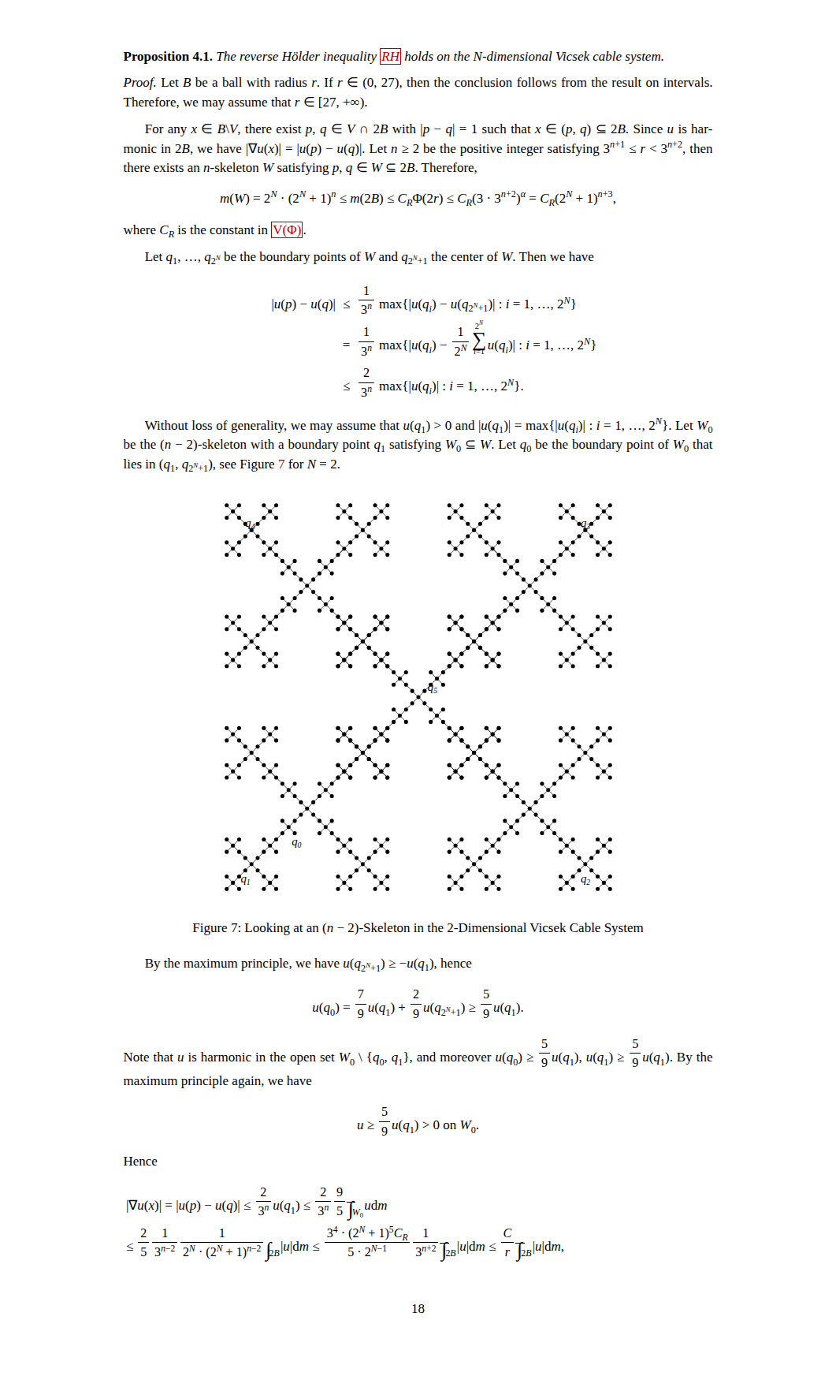Proposition 4.1. The reverse Hölder inequality RH holds on the N-dimensional Vicsek cable system.
Proof. Let B be a ball with radius r. If r ∈ (0, 27), then the conclusion follows from the result on intervals. Therefore, we may assume that r ∈ [27, +∞).
For any x ∈ B\V, there exist p, q ∈ V ∩ 2B with |p − q| = 1 such that x ∈ (p, q) ⊆ 2B. Since u is harmonic in 2B, we have |∇u(x)| = |u(p) − u(q)|. Let n ≥ 2 be the positive integer satisfying 3n+1 ≤ r < 3n+2, then there exists an n-skeleton W satisfying p, q ∈ W ⊆ 2B. Therefore,
m(W) = 2N · (2N + 1)n ≤ m(2B) ≤ CRΦ(2r) ≤ CR(3 · 3n+2)α = CR(2N + 1)n+3,
where CR is the constant in V(Φ).
Let q1, …, q2N be the boundary points of W and q2N+1 the center of W. Then we have
|u(p) − u(q)|≤13n max{|u(qi) − u(q2N+1)| : i = 1, …, 2N} =13n max{|u(qi) − 12N 2N∑i=1 u(qi)| : i = 1, …, 2N} ≤23n max{|u(qi)| : i = 1, …, 2N}.
Without loss of generality, we may assume that u(q1) > 0 and |u(q1)| = max{|u(qi)| : i = 1, …, 2N}. Let W0 be the (n − 2)-skeleton with a boundary point q1 satisfying W0 ⊆ W. Let q0 be the boundary point of W0 that lies in (q1, q2N+1), see Figure 7 for N = 2.
q4 q3 q1 q2 q5 q0
Figure 7: Looking at an (n − 2)-Skeleton in the 2-Dimensional Vicsek Cable System
By the maximum principle, we have u(q2N+1) ≥ −u(q1), hence
u(q0) = 79 u(q1) + 29 u(q2N+1) ≥ 59 u(q1).
Note that u is harmonic in the open set W0 \ {q0, q1}, and moreover u(q0) ≥ 59 u(q1), u(q1) ≥ 59 u(q1). By the maximum principle again, we have
u ≥ 59 u(q1) > 0 on W0.
Hence
|∇u(x)| = |u(p) − u(q)| ≤ 23n u(q1) ≤ 23n 95 ∫W0 udm ≤ 2513n−212N · (2N + 1)n−2∫2B|u|dm ≤ 34 · (2N + 1)5CR 5 · 2N−113n+2 ∫2B|u|dm ≤ Cr ∫2B|u|dm,
18